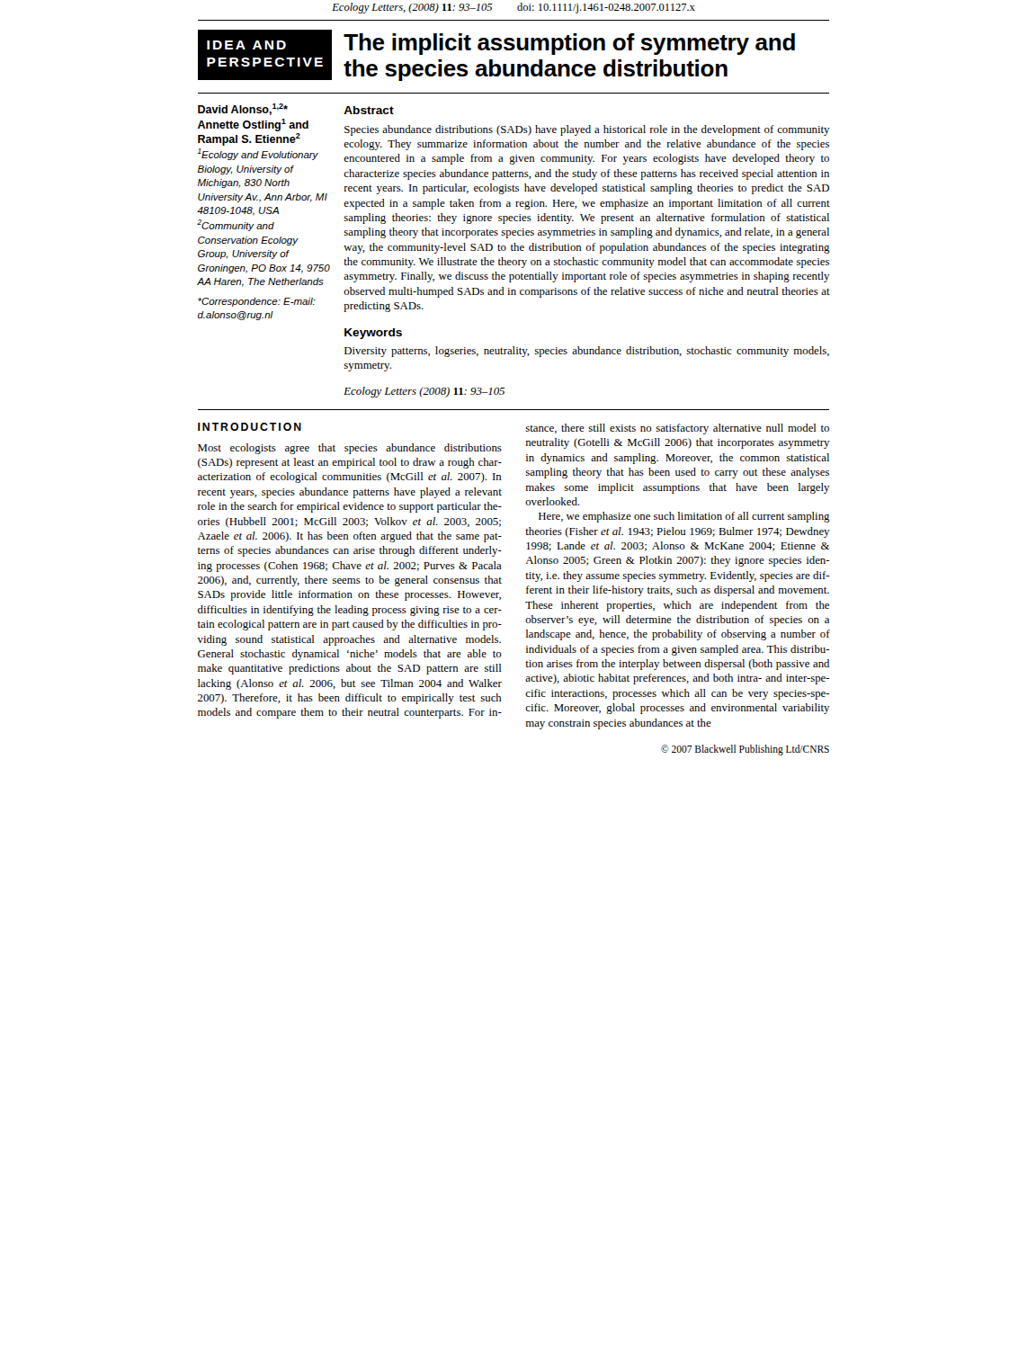Ecology Letters, (2008) 11: 93–105 doi: 10.1111/j.1461-0248.2007.01127.x
Idea and
Perspective
The implicit assumption of symmetry and the species abundance distribution
David Alonso,1,2* Annette Ostling1 and Rampal S. Etienne2
1Ecology and Evolutionary Biology, University of Michigan, 830 North University Av., Ann Arbor, MI 48109-1048, USA
2Community and Conservation Ecology Group, University of Groningen, PO Box 14, 9750 AA Haren, The Netherlands
*Correspondence: E-mail: d.alonso@rug.nl
Abstract
Species abundance distributions (SADs) have played a historical role in the development of community ecology. They summarize information about the number and the relative abundance of the species encountered in a sample from a given community. For years ecologists have developed theory to characterize species abundance patterns, and the study of these patterns has received special attention in recent years. In particular, ecologists have developed statistical sampling theories to predict the SAD expected in a sample taken from a region. Here, we emphasize an important limitation of all current sampling theories: they ignore species identity. We present an alternative formulation of statistical sampling theory that incorporates species asymmetries in sampling and dynamics, and relate, in a general way, the community-level SAD to the distribution of population abundances of the species integrating the community. We illustrate the theory on a stochastic community model that can accommodate species asymmetry. Finally, we discuss the potentially important role of species asymmetries in shaping recently observed multi-humped SADs and in comparisons of the relative success of niche and neutral theories at predicting SADs.
Keywords
Diversity patterns, logseries, neutrality, species abundance distribution, stochastic community models, symmetry.
Ecology Letters (2008) 11: 93–105
Introduction
Most ecologists agree that species abundance distributions (SADs) represent at least an empirical tool to draw a rough characterization of ecological communities (McGill et al. 2007). In recent years, species abundance patterns have played a relevant role in the search for empirical evidence to support particular theories (Hubbell 2001; McGill 2003; Volkov et al. 2003, 2005; Azaele et al. 2006). It has been often argued that the same patterns of species abundances can arise through different underlying processes (Cohen 1968; Chave et al. 2002; Purves & Pacala 2006), and, currently, there seems to be general consensus that SADs provide little information on these processes. However, difficulties in identifying the leading process giving rise to a certain ecological pattern are in part caused by the difficulties in providing sound statistical approaches and alternative models. General stochastic dynamical ‘niche’ models that are able to make quantitative predictions about the SAD pattern are still lacking (Alonso et al. 2006, but see Tilman 2004 and Walker 2007). Therefore, it has been difficult to empirically test such models and compare them to their neutral counterparts. For instance, there still exists no satisfactory alternative null model to neutrality (Gotelli & McGill 2006) that incorporates asymmetry in dynamics and sampling. Moreover, the common statistical sampling theory that has been used to carry out these analyses makes some implicit assumptions that have been largely overlooked.
Here, we emphasize one such limitation of all current sampling theories (Fisher et al. 1943; Pielou 1969; Bulmer 1974; Dewdney 1998; Lande et al. 2003; Alonso & McKane 2004; Etienne & Alonso 2005; Green & Plotkin 2007): they ignore species identity, i.e. they assume species symmetry. Evidently, species are different in their life-history traits, such as dispersal and movement. These inherent properties, which are independent from the observer’s eye, will determine the distribution of species on a landscape and, hence, the probability of observing a number of individuals of a species from a given sampled area. This distribution arises from the interplay between dispersal (both passive and active), abiotic habitat preferences, and both intra- and inter-specific interactions, processes which all can be very species-specific. Moreover, global processes and environmental variability may constrain species abundances at the
© 2007 Blackwell Publishing Ltd/CNRS